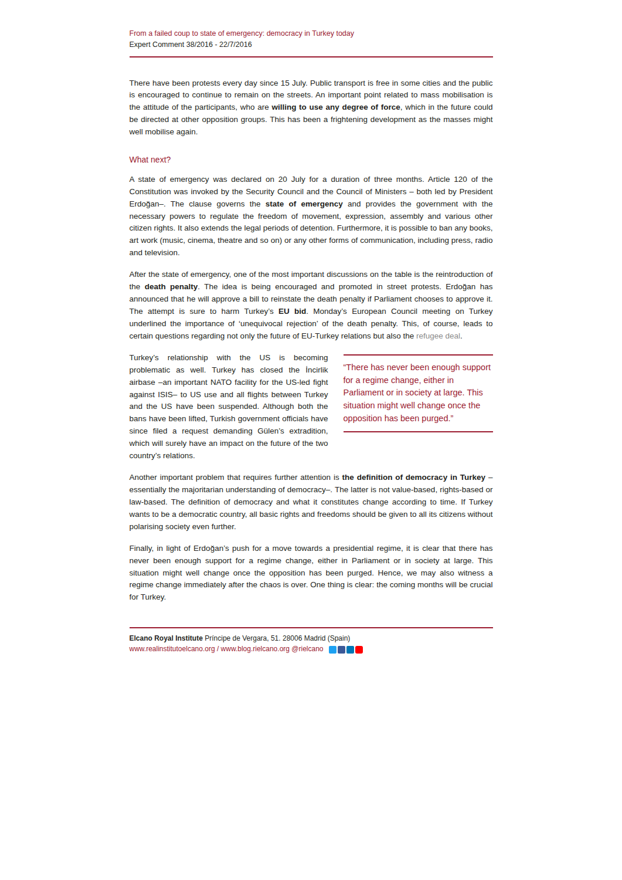From a failed coup to state of emergency: democracy in Turkey today
Expert Comment 38/2016 - 22/7/2016
There have been protests every day since 15 July. Public transport is free in some cities and the public is encouraged to continue to remain on the streets. An important point related to mass mobilisation is the attitude of the participants, who are willing to use any degree of force, which in the future could be directed at other opposition groups. This has been a frightening development as the masses might well mobilise again.
What next?
A state of emergency was declared on 20 July for a duration of three months. Article 120 of the Constitution was invoked by the Security Council and the Council of Ministers – both led by President Erdoğan–. The clause governs the state of emergency and provides the government with the necessary powers to regulate the freedom of movement, expression, assembly and various other citizen rights. It also extends the legal periods of detention. Furthermore, it is possible to ban any books, art work (music, cinema, theatre and so on) or any other forms of communication, including press, radio and television.
After the state of emergency, one of the most important discussions on the table is the reintroduction of the death penalty. The idea is being encouraged and promoted in street protests. Erdoğan has announced that he will approve a bill to reinstate the death penalty if Parliament chooses to approve it. The attempt is sure to harm Turkey’s EU bid. Monday’s European Council meeting on Turkey underlined the importance of ‘unequivocal rejection’ of the death penalty. This, of course, leads to certain questions regarding not only the future of EU-Turkey relations but also the refugee deal.
“There has never been enough support for a regime change, either in Parliament or in society at large. This situation might well change once the opposition has been purged.”
Turkey’s relationship with the US is becoming problematic as well. Turkey has closed the İncirlik airbase –an important NATO facility for the US-led fight against ISIS– to US use and all flights between Turkey and the US have been suspended. Although both the bans have been lifted, Turkish government officials have since filed a request demanding Gülen’s extradition, which will surely have an impact on the future of the two country’s relations.
Another important problem that requires further attention is the definition of democracy in Turkey –essentially the majoritarian understanding of democracy–. The latter is not value-based, rights-based or law-based. The definition of democracy and what it constitutes change according to time. If Turkey wants to be a democratic country, all basic rights and freedoms should be given to all its citizens without polarising society even further.
Finally, in light of Erdoğan’s push for a move towards a presidential regime, it is clear that there has never been enough support for a regime change, either in Parliament or in society at large. This situation might well change once the opposition has been purged. Hence, we may also witness a regime change immediately after the chaos is over. One thing is clear: the coming months will be crucial for Turkey.
Elcano Royal Institute Príncipe de Vergara, 51. 28006 Madrid (Spain)
www.realinstitutoelcano.org / www.blog.rielcano.org @rielcano